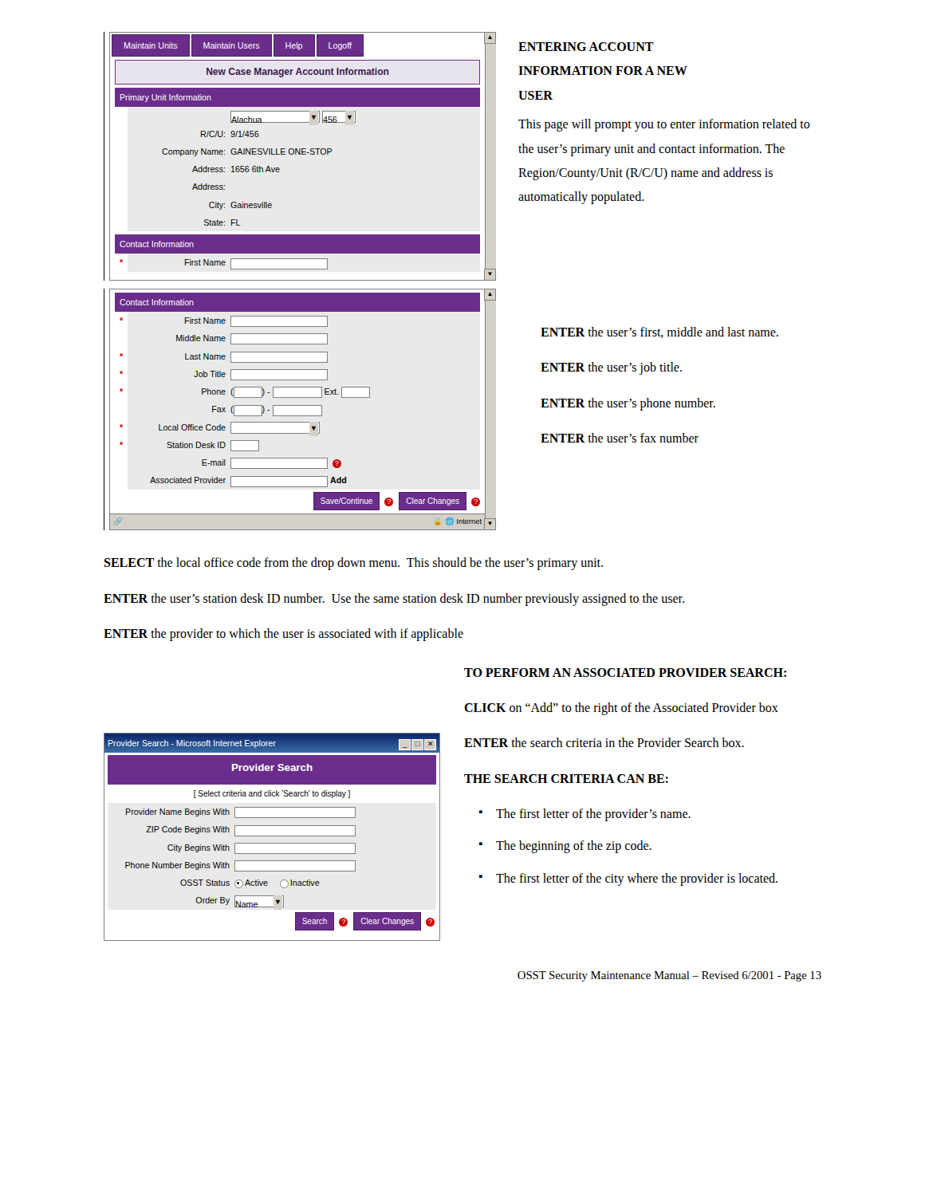Maintain Units
Maintain Users
Help
Logoff
New Case Manager Account Information
Primary Unit Information
| | | Alachua 456 |
| | R/C/U: | 9/1/456 |
| | Company Name: | GAINESVILLE ONE-STOP |
| | Address: | 1656 6th Ave |
| | Address: | |
| | City: | Gainesville |
| | State: | FL |
Contact Information
| * | First Name | |
▲
▼
ENTERING ACCOUNT
INFORMATION FOR A NEW
USER
This page will prompt you to enter information related to the user’s primary unit and contact information. The Region/County/Unit (R/C/U) name and address is automatically populated.
Contact Information
| * | First Name | |
| | Middle Name | |
| * | Last Name | |
| * | Job Title | |
| * | Phone | ( ) - Ext. |
| | Fax | ( ) - |
| * | Local Office Code | |
| * | Station Desk ID | |
| | E-mail | ? |
| | Associated Provider | Add |
Save/Continue ? Clear Changes ?
🔗 🔒 🌐 Internet
▲
▼
ENTER the user’s first, middle and last name.
ENTER the user’s job title.
ENTER the user’s phone number.
ENTER the user’s fax number
SELECT the local office code from the drop down menu. This should be the user’s primary unit.
ENTER the user’s station desk ID number. Use the same station desk ID number previously assigned to the user.
ENTER the provider to which the user is associated with if applicable
Provider Search - Microsoft Internet Explorer _□✕
Provider Search
[ Select criteria and click 'Search' to display ]
| Provider Name Begins With | |
| ZIP Code Begins With | |
| City Begins With | |
| Phone Number Begins With | |
| OSST Status | Active Inactive |
| Order By | Name |
Search ? Clear Changes ?
TO PERFORM AN ASSOCIATED PROVIDER SEARCH:
CLICK on “Add” to the right of the Associated Provider box
ENTER the search criteria in the Provider Search box.
THE SEARCH CRITERIA CAN BE:
The first letter of the provider’s name.
The beginning of the zip code.
The first letter of the city where the provider is located.
OSST Security Maintenance Manual – Revised 6/2001 - Page 13